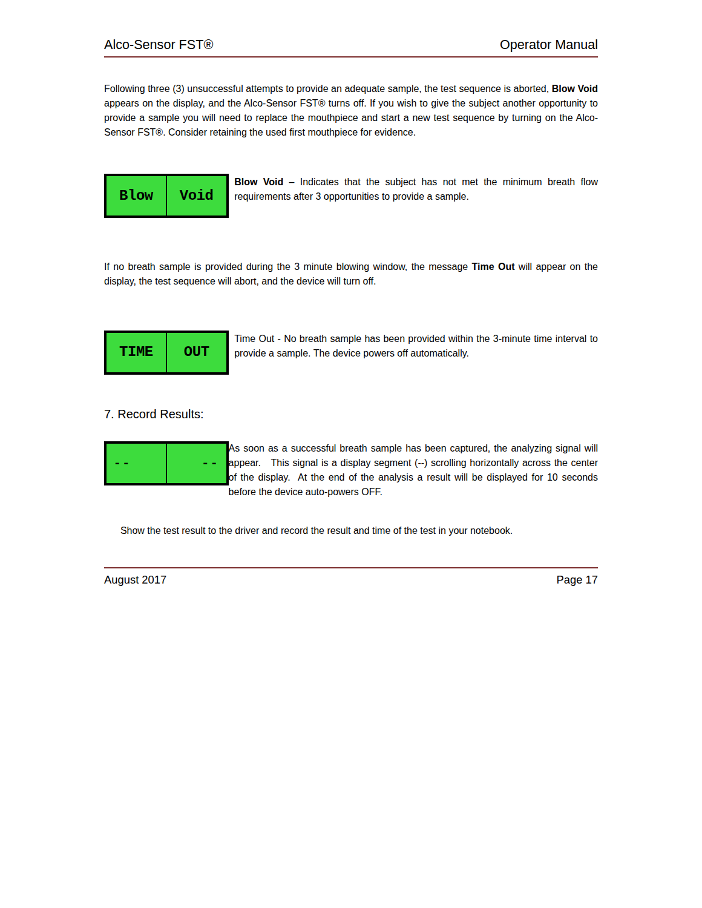Alco-Sensor FST® Operator Manual
Following three (3) unsuccessful attempts to provide an adequate sample, the test sequence is aborted, Blow Void appears on the display, and the Alco-Sensor FST® turns off. If you wish to give the subject another opportunity to provide a sample you will need to replace the mouthpiece and start a new test sequence by turning on the Alco-Sensor FST®. Consider retaining the used first mouthpiece for evidence.
Blow
Void
Blow Void – Indicates that the subject has not met the minimum breath flow requirements after 3 opportunities to provide a sample.
If no breath sample is provided during the 3 minute blowing window, the message Time Out will appear on the display, the test sequence will abort, and the device will turn off.
TIME
OUT
Time Out - No breath sample has been provided within the 3-minute time interval to provide a sample. The device powers off automatically.
7. Record Results:
--
--
As soon as a successful breath sample has been captured, the analyzing signal will appear. This signal is a display segment (--) scrolling horizontally across the center of the display. At the end of the analysis a result will be displayed for 10 seconds before the device auto-powers OFF.
Show the test result to the driver and record the result and time of the test in your notebook.
August 2017 Page 17